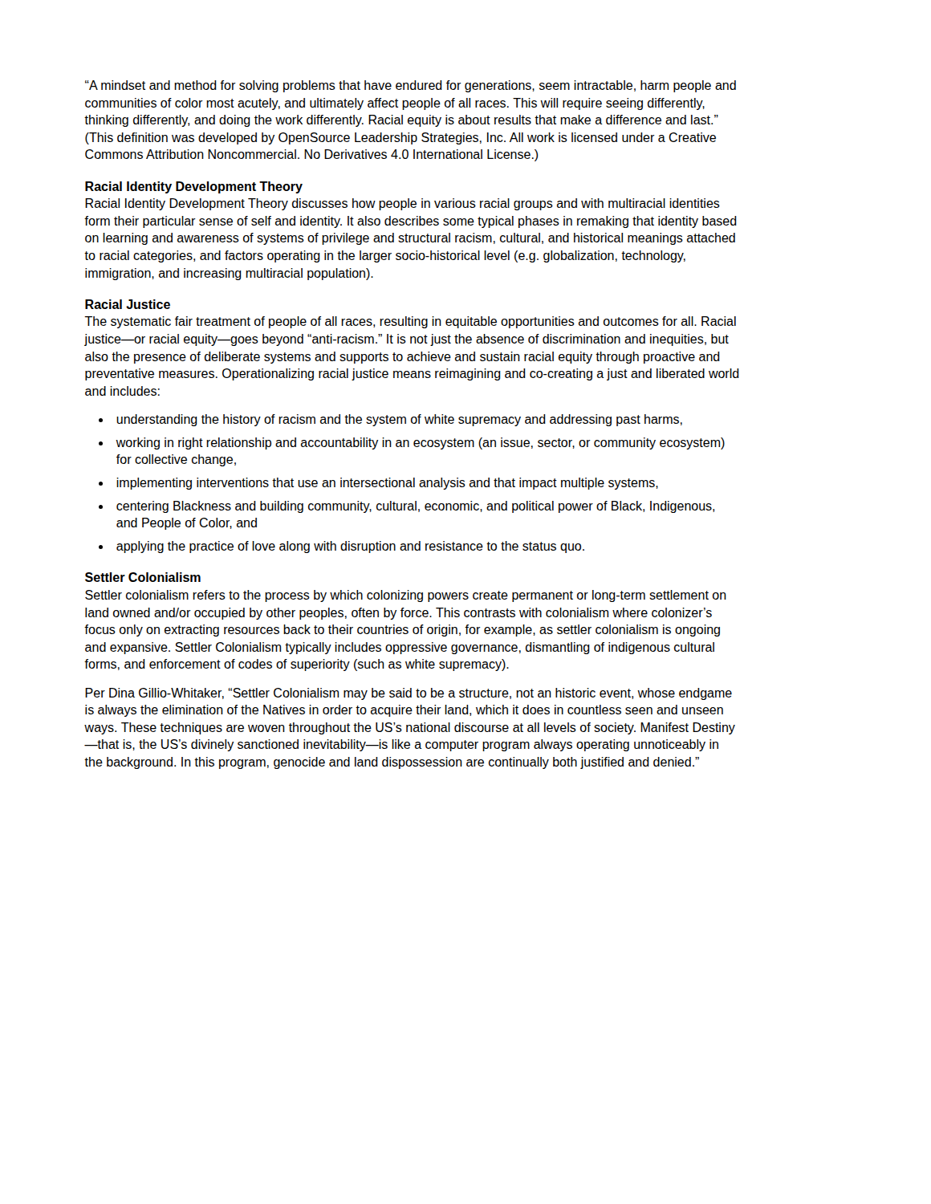“A mindset and method for solving problems that have endured for generations, seem intractable, harm people and communities of color most acutely, and ultimately affect people of all races. This will require seeing differently, thinking differently, and doing the work differently. Racial equity is about results that make a difference and last.” (This definition was developed by OpenSource Leadership Strategies, Inc. All work is licensed under a Creative Commons Attribution Noncommercial. No Derivatives 4.0 International License.)
Racial Identity Development Theory
Racial Identity Development Theory discusses how people in various racial groups and with multiracial identities form their particular sense of self and identity. It also describes some typical phases in remaking that identity based on learning and awareness of systems of privilege and structural racism, cultural, and historical meanings attached to racial categories, and factors operating in the larger socio-historical level (e.g. globalization, technology, immigration, and increasing multiracial population).
Racial Justice
The systematic fair treatment of people of all races, resulting in equitable opportunities and outcomes for all. Racial justice—or racial equity—goes beyond “anti-racism.” It is not just the absence of discrimination and inequities, but also the presence of deliberate systems and supports to achieve and sustain racial equity through proactive and preventative measures. Operationalizing racial justice means reimagining and co-creating a just and liberated world and includes:
understanding the history of racism and the system of white supremacy and addressing past harms,
working in right relationship and accountability in an ecosystem (an issue, sector, or community ecosystem) for collective change,
implementing interventions that use an intersectional analysis and that impact multiple systems,
centering Blackness and building community, cultural, economic, and political power of Black, Indigenous, and People of Color, and
applying the practice of love along with disruption and resistance to the status quo.
Settler Colonialism
Settler colonialism refers to the process by which colonizing powers create permanent or long-term settlement on land owned and/or occupied by other peoples, often by force. This contrasts with colonialism where colonizer’s focus only on extracting resources back to their countries of origin, for example, as settler colonialism is ongoing and expansive. Settler Colonialism typically includes oppressive governance, dismantling of indigenous cultural forms, and enforcement of codes of superiority (such as white supremacy).
Per Dina Gillio-Whitaker, “Settler Colonialism may be said to be a structure, not an historic event, whose endgame is always the elimination of the Natives in order to acquire their land, which it does in countless seen and unseen ways. These techniques are woven throughout the US’s national discourse at all levels of society. Manifest Destiny—that is, the US’s divinely sanctioned inevitability—is like a computer program always operating unnoticeably in the background. In this program, genocide and land dispossession are continually both justified and denied.”